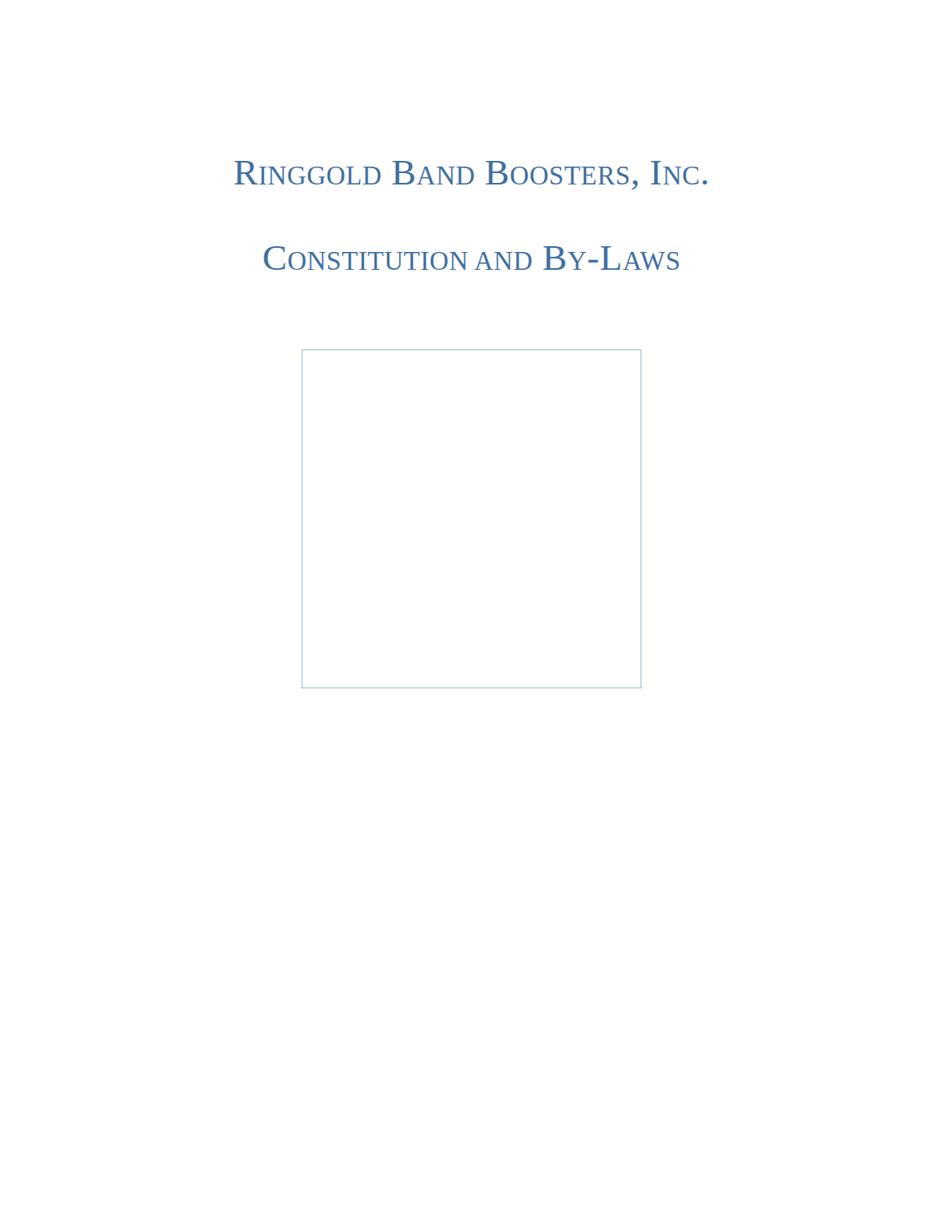RINGGOLD BAND BOOSTERS, INC. CONSTITUTION AND BY-LAWS
Tiger Rag — Trombone 1, arr. by Jack Gale